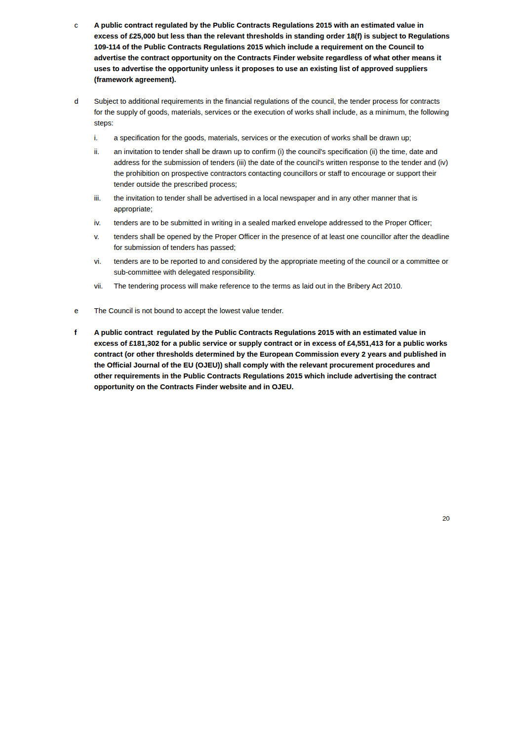c
A public contract regulated by the Public Contracts Regulations 2015 with an estimated value in excess of £25,000 but less than the relevant thresholds in standing order 18(f) is subject to Regulations 109-114 of the Public Contracts Regulations 2015 which include a requirement on the Council to advertise the contract opportunity on the Contracts Finder website regardless of what other means it uses to advertise the opportunity unless it proposes to use an existing list of approved suppliers (framework agreement).
d
Subject to additional requirements in the financial regulations of the council, the tender process for contracts for the supply of goods, materials, services or the execution of works shall include, as a minimum, the following steps:
a specification for the goods, materials, services or the execution of works shall be drawn up;
an invitation to tender shall be drawn up to confirm (i) the council's specification (ii) the time, date and address for the submission of tenders (iii) the date of the council's written response to the tender and (iv) the prohibition on prospective contractors contacting councillors or staff to encourage or support their tender outside the prescribed process;
the invitation to tender shall be advertised in a local newspaper and in any other manner that is appropriate;
tenders are to be submitted in writing in a sealed marked envelope addressed to the Proper Officer;
tenders shall be opened by the Proper Officer in the presence of at least one councillor after the deadline for submission of tenders has passed;
tenders are to be reported to and considered by the appropriate meeting of the council or a committee or sub-committee with delegated responsibility.
The tendering process will make reference to the terms as laid out in the Bribery Act 2010.
e
The Council is not bound to accept the lowest value tender.
f
A public contract regulated by the Public Contracts Regulations 2015 with an estimated value in excess of £181,302 for a public service or supply contract or in excess of £4,551,413 for a public works contract (or other thresholds determined by the European Commission every 2 years and published in the Official Journal of the EU (OJEU)) shall comply with the relevant procurement procedures and other requirements in the Public Contracts Regulations 2015 which include advertising the contract opportunity on the Contracts Finder website and in OJEU.
20